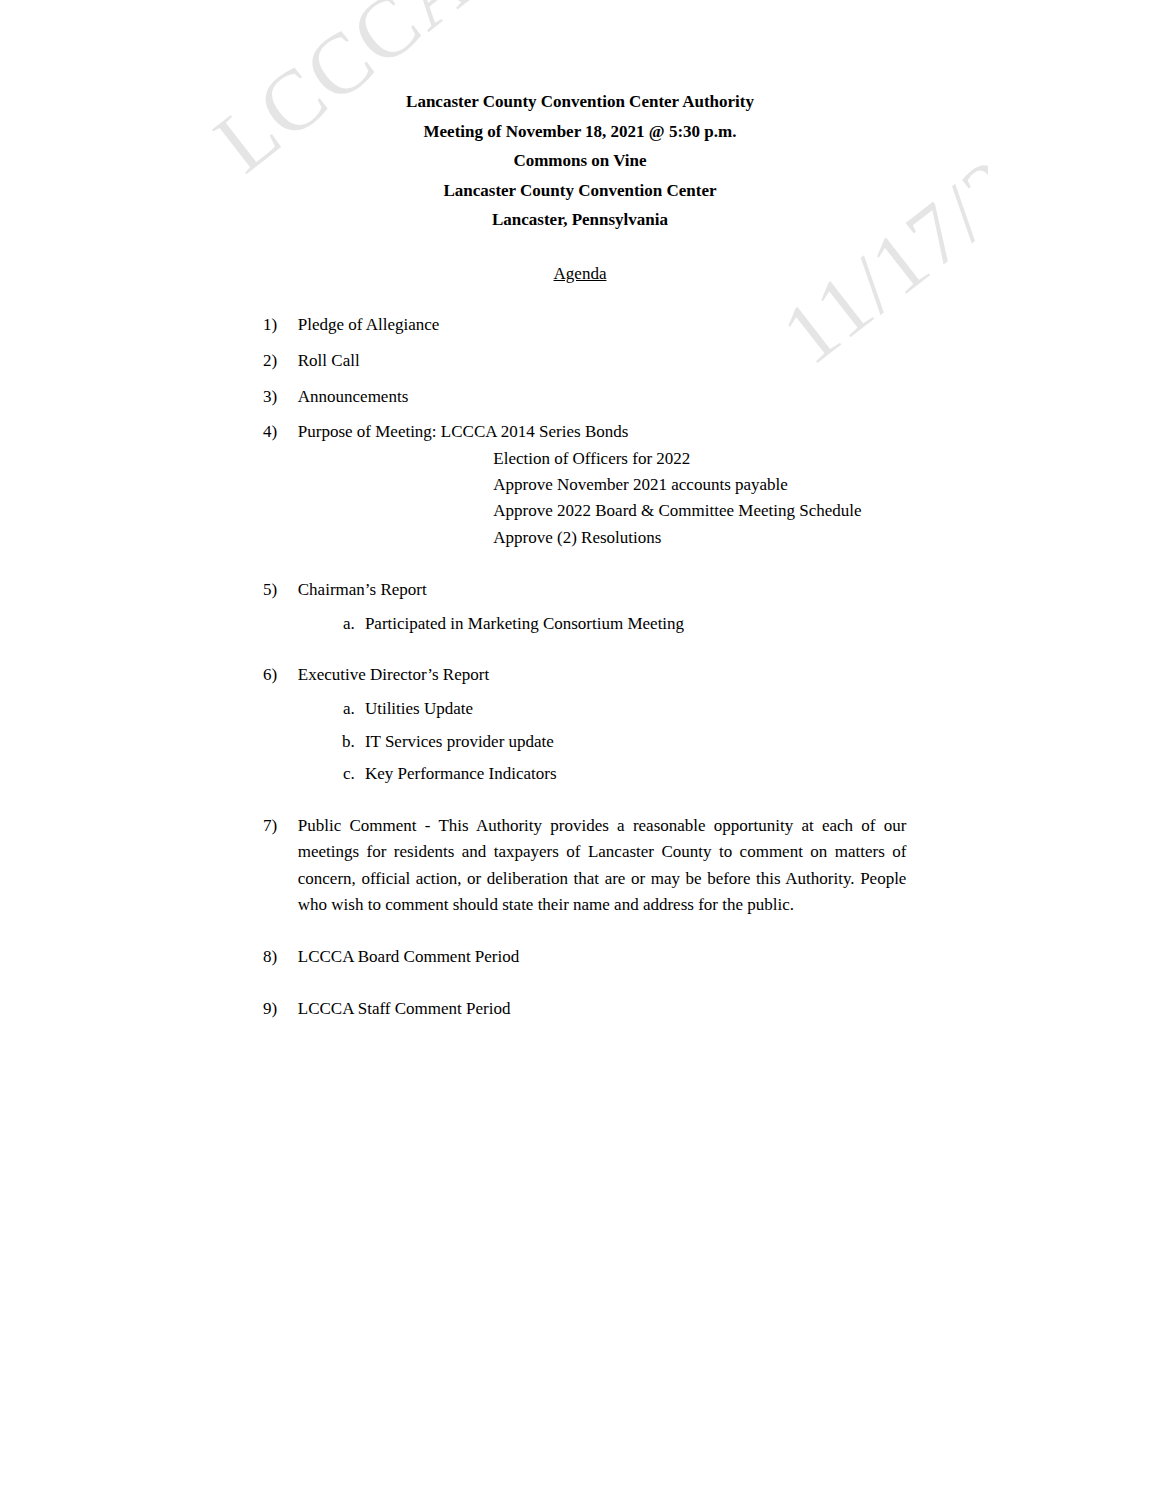LCCCACOM 11/17/2021 11/17/2021
Lancaster County Convention Center Authority
Meeting of November 18, 2021 @ 5:30 p.m.
Commons on Vine
Lancaster County Convention Center
Lancaster, Pennsylvania
Agenda
Pledge of Allegiance
Roll Call
Announcements
Purpose of Meeting: LCCCA 2014 Series Bonds
Election of Officers for 2022
Approve November 2021 accounts payable
Approve 2022 Board & Committee Meeting Schedule
Approve (2) Resolutions
Chairman’s Report
Participated in Marketing Consortium Meeting
Executive Director’s Report
Utilities Update
IT Services provider update
Key Performance Indicators
Public Comment - This Authority provides a reasonable opportunity at each of our meetings for residents and taxpayers of Lancaster County to comment on matters of concern, official action, or deliberation that are or may be before this Authority. People who wish to comment should state their name and address for the public.
LCCCA Board Comment Period
LCCCA Staff Comment Period